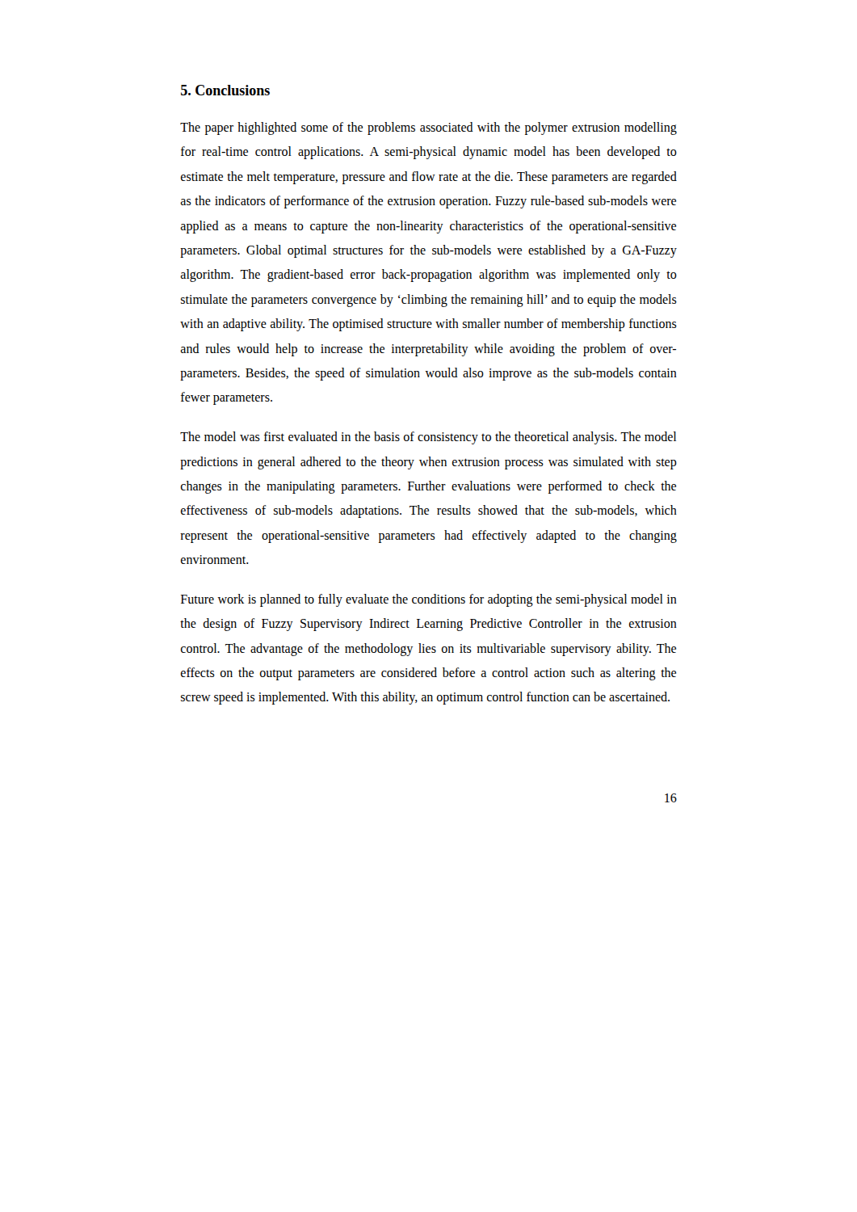5. Conclusions
The paper highlighted some of the problems associated with the polymer extrusion modelling for real-time control applications. A semi-physical dynamic model has been developed to estimate the melt temperature, pressure and flow rate at the die. These parameters are regarded as the indicators of performance of the extrusion operation. Fuzzy rule-based sub-models were applied as a means to capture the non-linearity characteristics of the operational-sensitive parameters. Global optimal structures for the sub-models were established by a GA-Fuzzy algorithm. The gradient-based error back-propagation algorithm was implemented only to stimulate the parameters convergence by ‘climbing the remaining hill’ and to equip the models with an adaptive ability. The optimised structure with smaller number of membership functions and rules would help to increase the interpretability while avoiding the problem of over-parameters. Besides, the speed of simulation would also improve as the sub-models contain fewer parameters.
The model was first evaluated in the basis of consistency to the theoretical analysis. The model predictions in general adhered to the theory when extrusion process was simulated with step changes in the manipulating parameters. Further evaluations were performed to check the effectiveness of sub-models adaptations. The results showed that the sub-models, which represent the operational-sensitive parameters had effectively adapted to the changing environment.
Future work is planned to fully evaluate the conditions for adopting the semi-physical model in the design of Fuzzy Supervisory Indirect Learning Predictive Controller in the extrusion control. The advantage of the methodology lies on its multivariable supervisory ability. The effects on the output parameters are considered before a control action such as altering the screw speed is implemented. With this ability, an optimum control function can be ascertained.
16